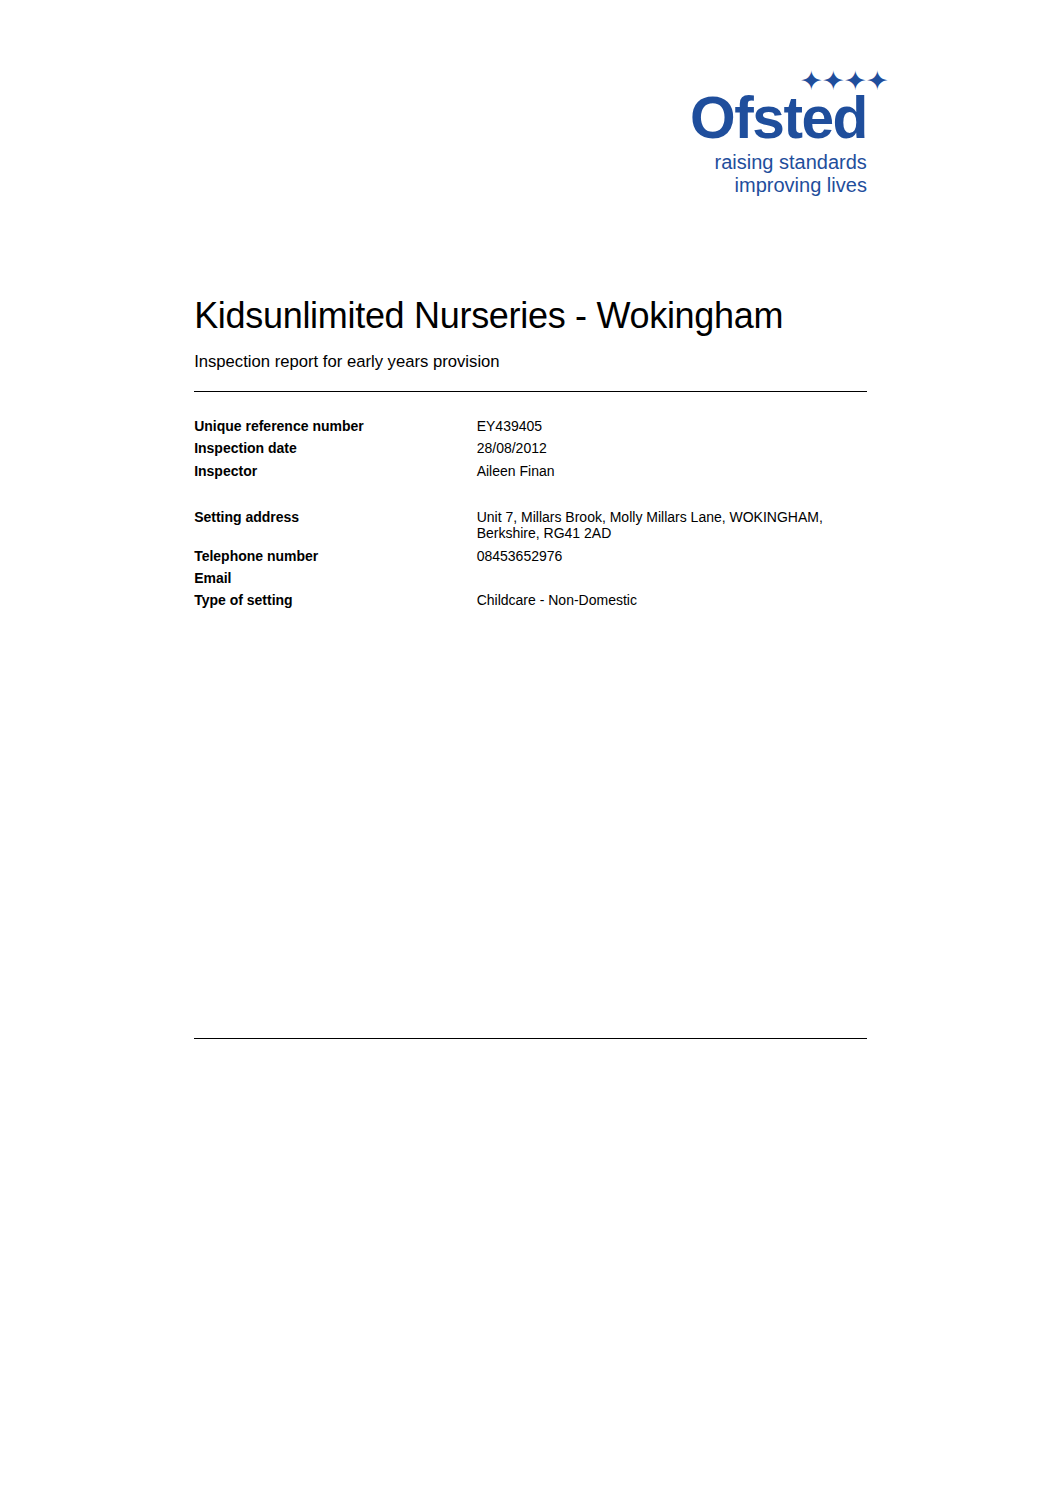✦✦✦✦ Ofsted raising standards
improving lives
Kidsunlimited Nurseries - Wokingham
Inspection report for early years provision
| Unique reference number | EY439405 |
| Inspection date | 28/08/2012 |
| Inspector | Aileen Finan |
| Setting address | Unit 7, Millars Brook, Molly Millars Lane, WOKINGHAM, Berkshire, RG41 2AD |
| Telephone number | 08453652976 |
| Email | |
| Type of setting | Childcare - Non-Domestic |